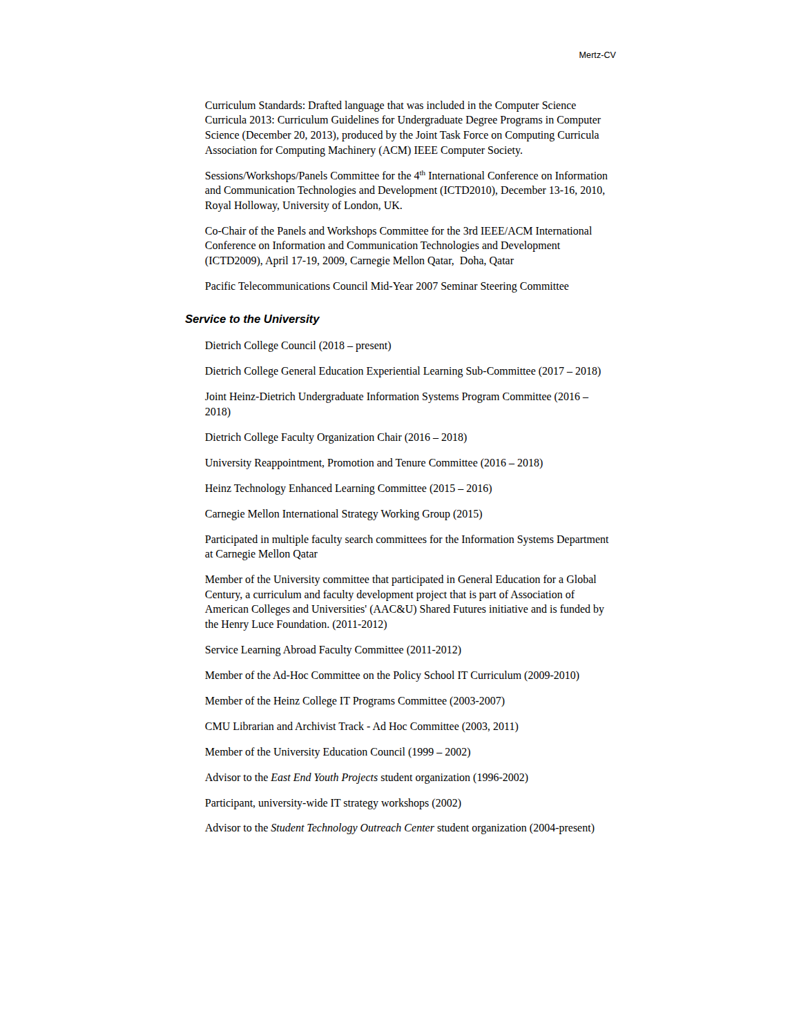Mertz-CV
Curriculum Standards: Drafted language that was included in the Computer Science Curricula 2013: Curriculum Guidelines for Undergraduate Degree Programs in Computer Science (December 20, 2013), produced by the Joint Task Force on Computing Curricula Association for Computing Machinery (ACM) IEEE Computer Society.
Sessions/Workshops/Panels Committee for the 4th International Conference on Information and Communication Technologies and Development (ICTD2010), December 13-16, 2010, Royal Holloway, University of London, UK.
Co-Chair of the Panels and Workshops Committee for the 3rd IEEE/ACM International Conference on Information and Communication Technologies and Development (ICTD2009), April 17-19, 2009, Carnegie Mellon Qatar, Doha, Qatar
Pacific Telecommunications Council Mid-Year 2007 Seminar Steering Committee
Service to the University
Dietrich College Council (2018 – present)
Dietrich College General Education Experiential Learning Sub-Committee (2017 – 2018)
Joint Heinz-Dietrich Undergraduate Information Systems Program Committee (2016 – 2018)
Dietrich College Faculty Organization Chair (2016 – 2018)
University Reappointment, Promotion and Tenure Committee (2016 – 2018)
Heinz Technology Enhanced Learning Committee (2015 – 2016)
Carnegie Mellon International Strategy Working Group (2015)
Participated in multiple faculty search committees for the Information Systems Department at Carnegie Mellon Qatar
Member of the University committee that participated in General Education for a Global Century, a curriculum and faculty development project that is part of Association of American Colleges and Universities' (AAC&U) Shared Futures initiative and is funded by the Henry Luce Foundation. (2011-2012)
Service Learning Abroad Faculty Committee (2011-2012)
Member of the Ad-Hoc Committee on the Policy School IT Curriculum (2009-2010)
Member of the Heinz College IT Programs Committee (2003-2007)
CMU Librarian and Archivist Track - Ad Hoc Committee (2003, 2011)
Member of the University Education Council (1999 – 2002)
Advisor to the East End Youth Projects student organization (1996-2002)
Participant, university-wide IT strategy workshops (2002)
Advisor to the Student Technology Outreach Center student organization (2004-present)